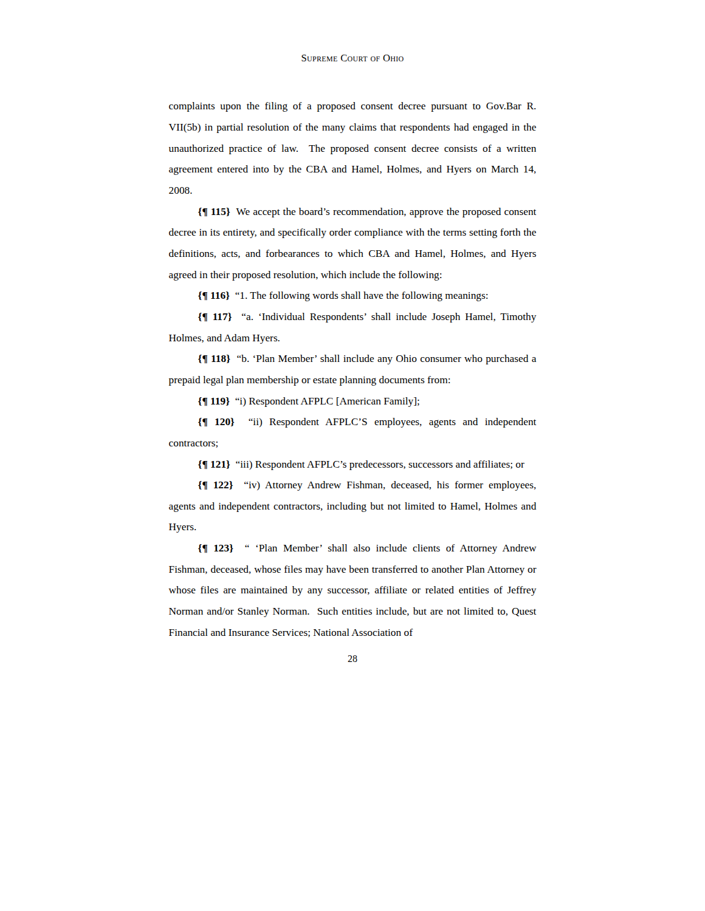Supreme Court of Ohio
complaints upon the filing of a proposed consent decree pursuant to Gov.Bar R. VII(5b) in partial resolution of the many claims that respondents had engaged in the unauthorized practice of law. The proposed consent decree consists of a written agreement entered into by the CBA and Hamel, Holmes, and Hyers on March 14, 2008.
{¶ 115} We accept the board’s recommendation, approve the proposed consent decree in its entirety, and specifically order compliance with the terms setting forth the definitions, acts, and forbearances to which CBA and Hamel, Holmes, and Hyers agreed in their proposed resolution, which include the following:
{¶ 116} “1. The following words shall have the following meanings:
{¶ 117} “a. ‘Individual Respondents’ shall include Joseph Hamel, Timothy Holmes, and Adam Hyers.
{¶ 118} “b. ‘Plan Member’ shall include any Ohio consumer who purchased a prepaid legal plan membership or estate planning documents from:
{¶ 119} “i) Respondent AFPLC [American Family];
{¶ 120} “ii) Respondent AFPLC’S employees, agents and independent contractors;
{¶ 121} “iii) Respondent AFPLC’s predecessors, successors and affiliates; or
{¶ 122} “iv) Attorney Andrew Fishman, deceased, his former employees, agents and independent contractors, including but not limited to Hamel, Holmes and Hyers.
{¶ 123} “ ‘Plan Member’ shall also include clients of Attorney Andrew Fishman, deceased, whose files may have been transferred to another Plan Attorney or whose files are maintained by any successor, affiliate or related entities of Jeffrey Norman and/or Stanley Norman. Such entities include, but are not limited to, Quest Financial and Insurance Services; National Association of
28